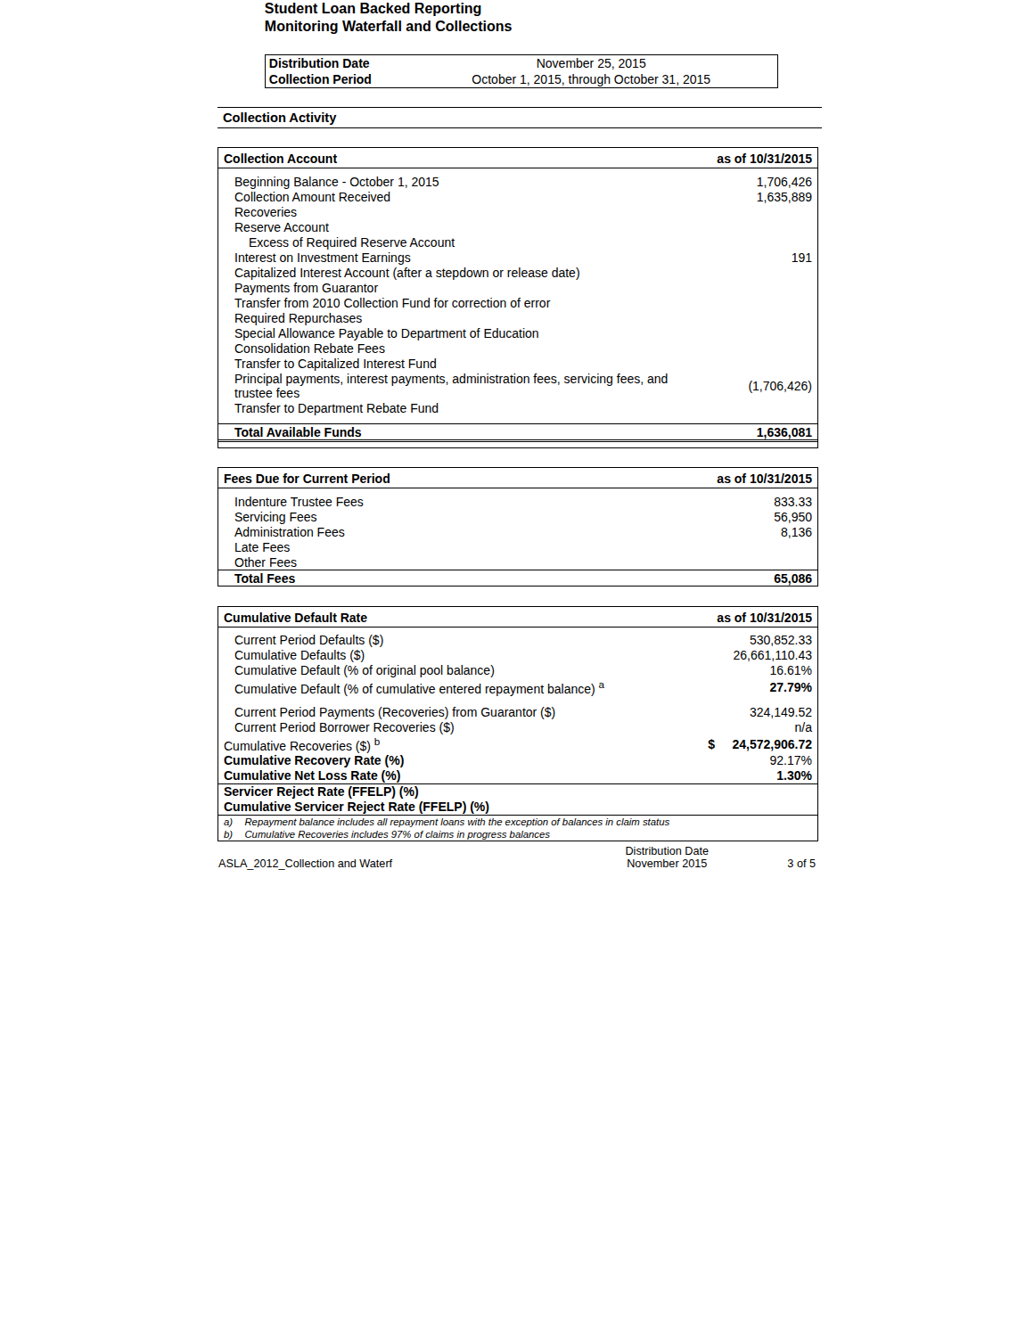Student Loan Backed Reporting Monitoring Waterfall and Collections
| Distribution Date | November 25, 2015 |
| Collection Period | October 1, 2015, through October 31, 2015 |
Collection Activity
| Collection Account | as of 10/31/2015 |
| Beginning Balance - October 1, 2015 | 1,706,426 |
| Collection Amount Received | 1,635,889 |
| Recoveries | |
| Reserve Account | |
| Excess of Required Reserve Account | |
| Interest on Investment Earnings | 191 |
| Capitalized Interest Account (after a stepdown or release date) | |
| Payments from Guarantor | |
| Transfer from 2010 Collection Fund for correction of error | |
| Required Repurchases | |
| Special Allowance Payable to Department of Education | |
| Consolidation Rebate Fees | |
| Transfer to Capitalized Interest Fund | |
| Principal payments, interest payments, administration fees, servicing fees, and trustee fees | (1,706,426) |
| Transfer to Department Rebate Fund | |
| Total Available Funds | 1,636,081 |
| Fees Due for Current Period | as of 10/31/2015 |
| Indenture Trustee Fees | 833.33 |
| Servicing Fees | 56,950 |
| Administration Fees | 8,136 |
| Late Fees | |
| Other Fees | |
| Total Fees | 65,086 |
| Cumulative Default Rate | as of 10/31/2015 |
| Current Period Defaults ($) | 530,852.33 |
| Cumulative Defaults ($) | 26,661,110.43 |
| Cumulative Default (% of original pool balance) | 16.61% |
| Cumulative Default (% of cumulative entered repayment balance) a | 27.79% |
| Current Period Payments (Recoveries) from Guarantor ($) | 324,149.52 |
| Current Period Borrower Recoveries ($) | n/a |
| Cumulative Recoveries ($) b | $ 24,572,906.72 |
| Cumulative Recovery Rate (%) | 92.17% |
| Cumulative Net Loss Rate (%) | 1.30% |
| Servicer Reject Rate (FFELP) (%) | |
| Cumulative Servicer Reject Rate (FFELP) (%) | |
| a) Repayment balance includes all repayment loans with the exception of balances in claim status |
| b) Cumulative Recoveries includes 97% of claims in progress balances |
| ASLA_2012_Collection and Waterf | Distribution Date November 2015 | 3 of 5 |